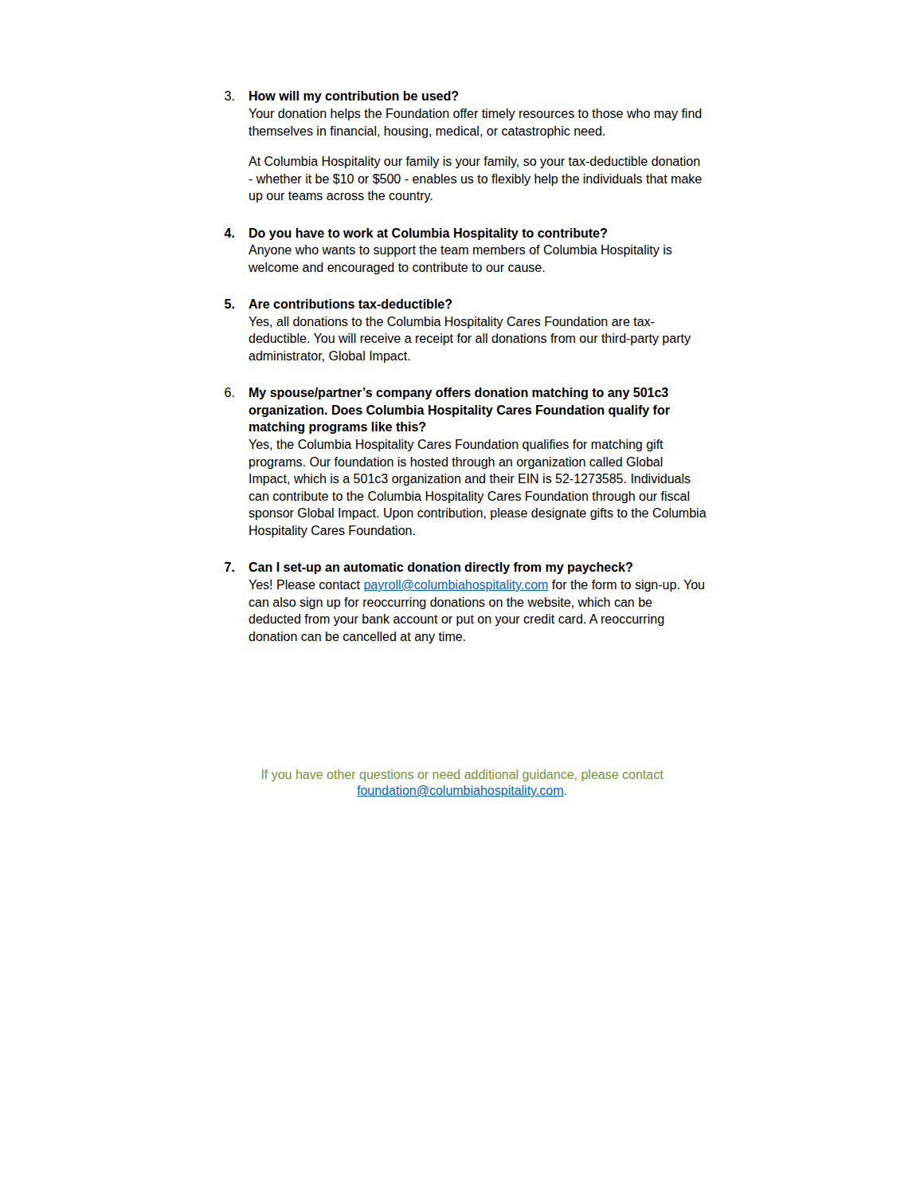3.
How will my contribution be used?
Your donation helps the Foundation offer timely resources to those who may find themselves in financial, housing, medical, or catastrophic need.
At Columbia Hospitality our family is your family, so your tax-deductible donation - whether it be $10 or $500 - enables us to flexibly help the individuals that make up our teams across the country.
4.
Do you have to work at Columbia Hospitality to contribute?
Anyone who wants to support the team members of Columbia Hospitality is welcome and encouraged to contribute to our cause.
5.
Are contributions tax-deductible?
Yes, all donations to the Columbia Hospitality Cares Foundation are tax-deductible. You will receive a receipt for all donations from our third-party party administrator, Global Impact.
6.
My spouse/partner’s company offers donation matching to any 501c3 organization. Does Columbia Hospitality Cares Foundation qualify for matching programs like this?
Yes, the Columbia Hospitality Cares Foundation qualifies for matching gift programs. Our foundation is hosted through an organization called Global Impact, which is a 501c3 organization and their EIN is 52-1273585. Individuals can contribute to the Columbia Hospitality Cares Foundation through our fiscal sponsor Global Impact. Upon contribution, please designate gifts to the Columbia Hospitality Cares Foundation.
7.
Can I set-up an automatic donation directly from my paycheck?
Yes! Please contact payroll@columbiahospitality.com for the form to sign-up. You can also sign up for reoccurring donations on the website, which can be deducted from your bank account or put on your credit card. A reoccurring donation can be cancelled at any time.
If you have other questions or need additional guidance, please contact
foundation@columbiahospitality.com.